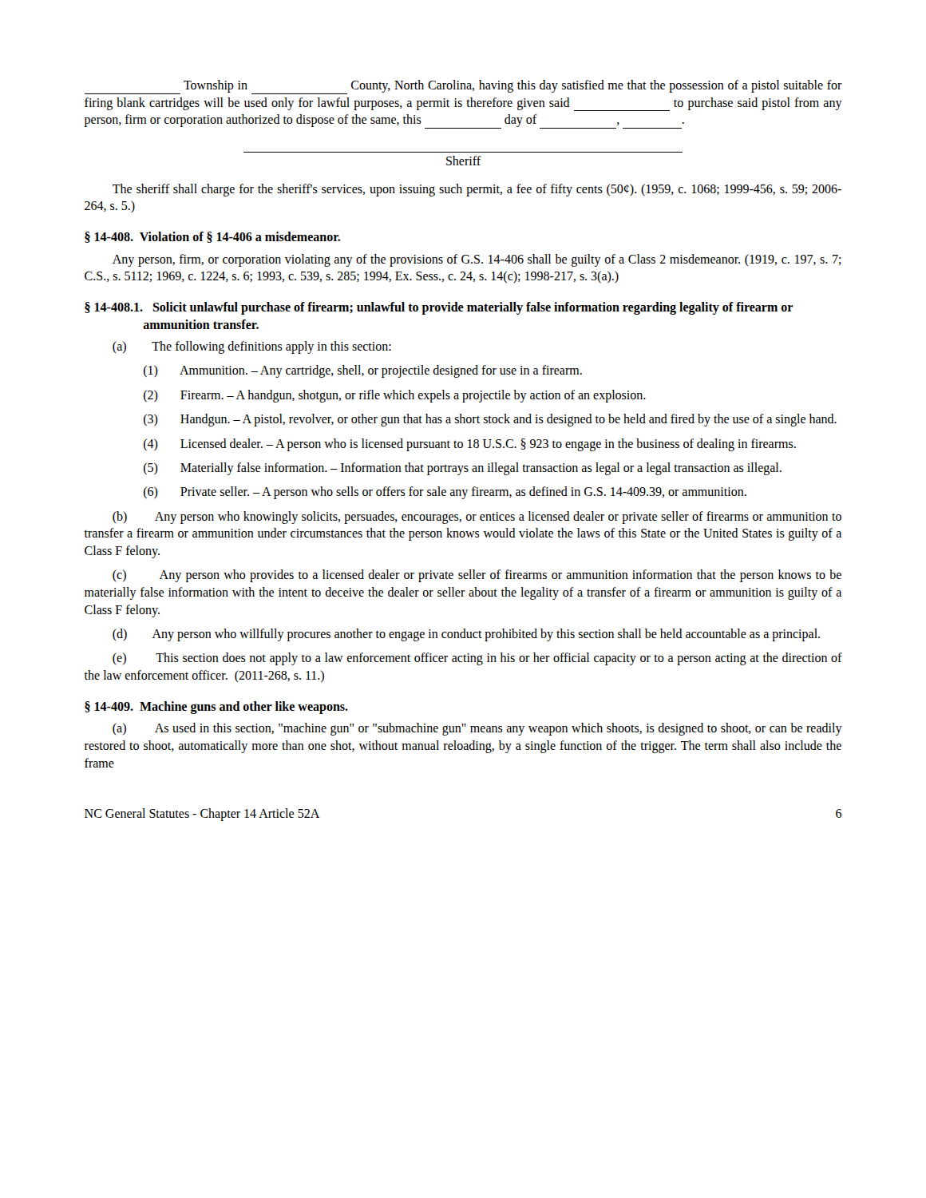Township in County, North Carolina, having this day satisfied me that the possession of a pistol suitable for firing blank cartridges will be used only for lawful purposes, a permit is therefore given said to purchase said pistol from any person, firm or corporation authorized to dispose of the same, this day of , .
Sheriff
The sheriff shall charge for the sheriff's services, upon issuing such permit, a fee of fifty cents (50¢). (1959, c. 1068; 1999-456, s. 59; 2006-264, s. 5.)
§ 14-408. Violation of § 14-406 a misdemeanor.
Any person, firm, or corporation violating any of the provisions of G.S. 14-406 shall be guilty of a Class 2 misdemeanor. (1919, c. 197, s. 7; C.S., s. 5112; 1969, c. 1224, s. 6; 1993, c. 539, s. 285; 1994, Ex. Sess., c. 24, s. 14(c); 1998-217, s. 3(a).)
§ 14-408.1. Solicit unlawful purchase of firearm; unlawful to provide materially false information regarding legality of firearm or ammunition transfer.
(a) The following definitions apply in this section:
(1) Ammunition. – Any cartridge, shell, or projectile designed for use in a firearm.
(2) Firearm. – A handgun, shotgun, or rifle which expels a projectile by action of an explosion.
(3) Handgun. – A pistol, revolver, or other gun that has a short stock and is designed to be held and fired by the use of a single hand.
(4) Licensed dealer. – A person who is licensed pursuant to 18 U.S.C. § 923 to engage in the business of dealing in firearms.
(5) Materially false information. – Information that portrays an illegal transaction as legal or a legal transaction as illegal.
(6) Private seller. – A person who sells or offers for sale any firearm, as defined in G.S. 14-409.39, or ammunition.
(b) Any person who knowingly solicits, persuades, encourages, or entices a licensed dealer or private seller of firearms or ammunition to transfer a firearm or ammunition under circumstances that the person knows would violate the laws of this State or the United States is guilty of a Class F felony.
(c) Any person who provides to a licensed dealer or private seller of firearms or ammunition information that the person knows to be materially false information with the intent to deceive the dealer or seller about the legality of a transfer of a firearm or ammunition is guilty of a Class F felony.
(d) Any person who willfully procures another to engage in conduct prohibited by this section shall be held accountable as a principal.
(e) This section does not apply to a law enforcement officer acting in his or her official capacity or to a person acting at the direction of the law enforcement officer. (2011-268, s. 11.)
§ 14-409. Machine guns and other like weapons.
(a) As used in this section, "machine gun" or "submachine gun" means any weapon which shoots, is designed to shoot, or can be readily restored to shoot, automatically more than one shot, without manual reloading, by a single function of the trigger. The term shall also include the frame
NC General Statutes - Chapter 14 Article 52A
6